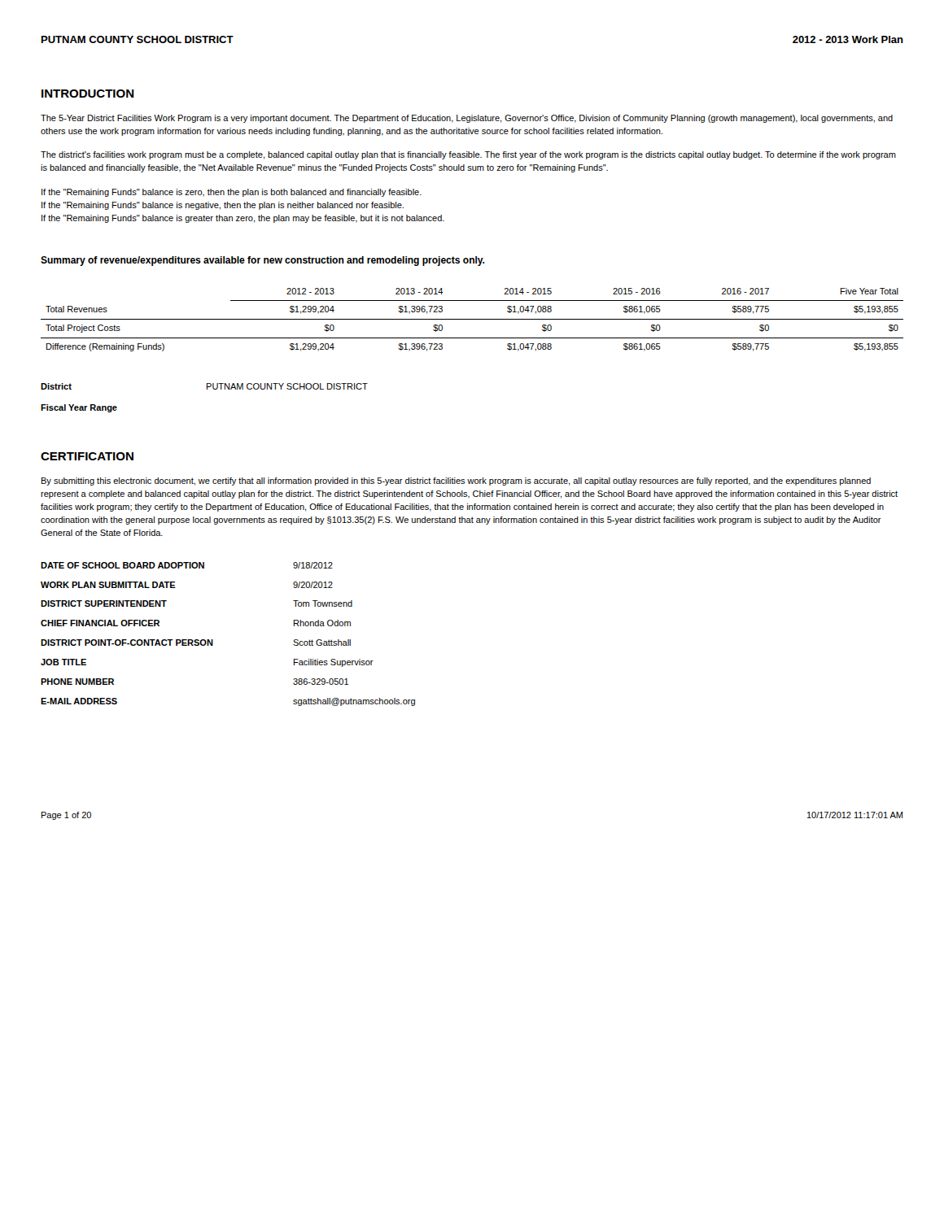PUTNAM COUNTY SCHOOL DISTRICT 2012 - 2013 Work Plan
INTRODUCTION
The 5-Year District Facilities Work Program is a very important document. The Department of Education, Legislature, Governor's Office, Division of Community Planning (growth management), local governments, and others use the work program information for various needs including funding, planning, and as the authoritative source for school facilities related information.
The district's facilities work program must be a complete, balanced capital outlay plan that is financially feasible. The first year of the work program is the districts capital outlay budget. To determine if the work program is balanced and financially feasible, the "Net Available Revenue" minus the "Funded Projects Costs" should sum to zero for "Remaining Funds".
If the "Remaining Funds" balance is zero, then the plan is both balanced and financially feasible.
If the "Remaining Funds" balance is negative, then the plan is neither balanced nor feasible.
If the "Remaining Funds" balance is greater than zero, the plan may be feasible, but it is not balanced.
Summary of revenue/expenditures available for new construction and remodeling projects only.
| | 2012 - 2013 | 2013 - 2014 | 2014 - 2015 | 2015 - 2016 | 2016 - 2017 | Five Year Total |
| --- | --- | --- | --- | --- | --- | --- |
| Total Revenues | $1,299,204 | $1,396,723 | $1,047,088 | $861,065 | $589,775 | $5,193,855 |
| Total Project Costs | $0 | $0 | $0 | $0 | $0 | $0 |
| Difference (Remaining Funds) | $1,299,204 | $1,396,723 | $1,047,088 | $861,065 | $589,775 | $5,193,855 |
District PUTNAM COUNTY SCHOOL DISTRICT
Fiscal Year Range
CERTIFICATION
By submitting this electronic document, we certify that all information provided in this 5-year district facilities work program is accurate, all capital outlay resources are fully reported, and the expenditures planned represent a complete and balanced capital outlay plan for the district. The district Superintendent of Schools, Chief Financial Officer, and the School Board have approved the information contained in this 5-year district facilities work program; they certify to the Department of Education, Office of Educational Facilities, that the information contained herein is correct and accurate; they also certify that the plan has been developed in coordination with the general purpose local governments as required by §1013.35(2) F.S. We understand that any information contained in this 5-year district facilities work program is subject to audit by the Auditor General of the State of Florida.
| Date of School Board Adoption | 9/18/2012 |
| Work Plan Submittal Date | 9/20/2012 |
| District Superintendent | Tom Townsend |
| Chief Financial Officer | Rhonda Odom |
| District Point-of-Contact Person | Scott Gattshall |
| Job Title | Facilities Supervisor |
| Phone Number | 386-329-0501 |
| E-Mail Address | sgattshall@putnamschools.org |
Page 1 of 20 10/17/2012 11:17:01 AM